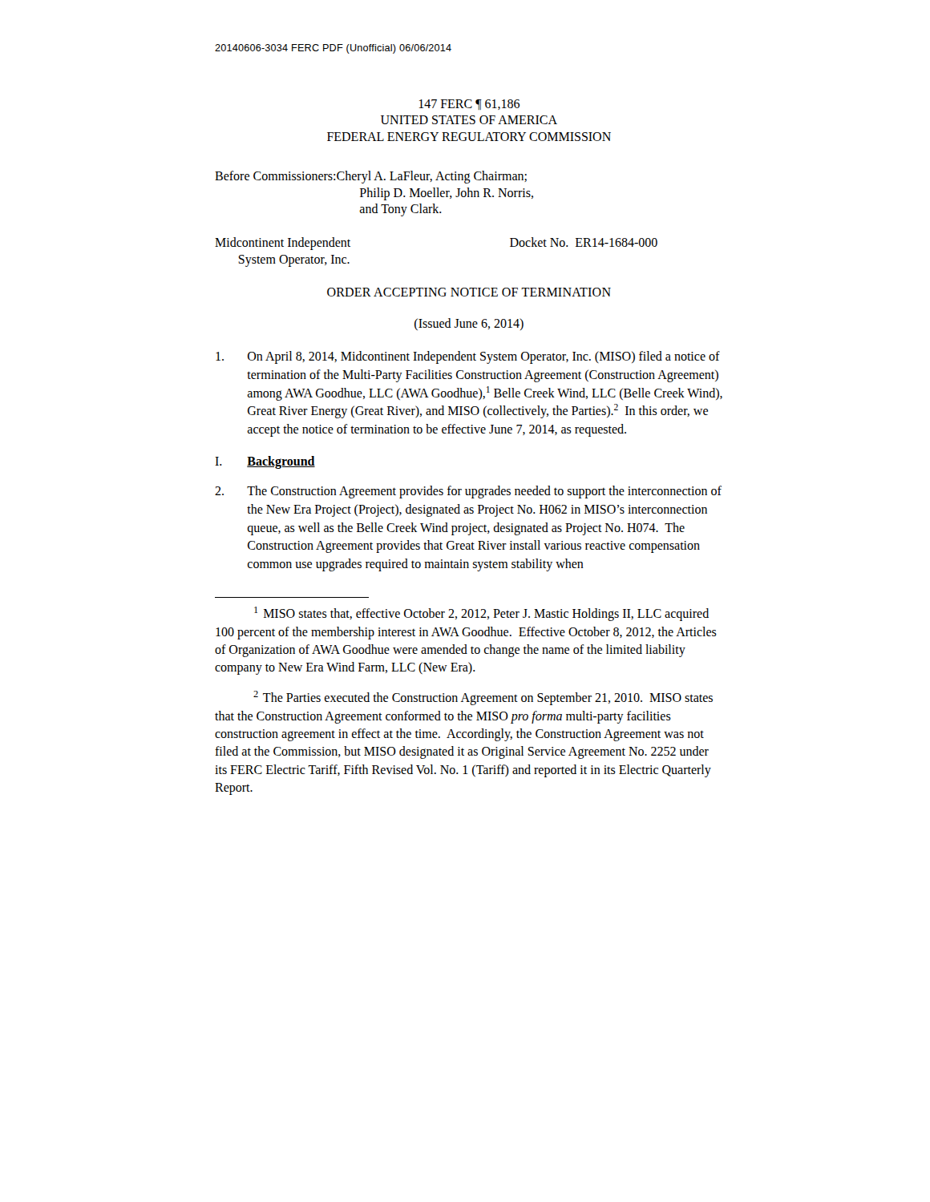20140606-3034 FERC PDF (Unofficial) 06/06/2014
147 FERC ¶ 61,186
UNITED STATES OF AMERICA
FEDERAL ENERGY REGULATORY COMMISSION
| Before Commissioners: | Cheryl A. LaFleur, Acting Chairman; |
| | Philip D. Moeller, John R. Norris, |
| | and Tony Clark. |
| Midcontinent Independent | Docket No. ER14-1684-000 |
| System Operator, Inc. | |
ORDER ACCEPTING NOTICE OF TERMINATION
(Issued June 6, 2014)
1.
On April 8, 2014, Midcontinent Independent System Operator, Inc. (MISO) filed a notice of termination of the Multi-Party Facilities Construction Agreement (Construction Agreement) among AWA Goodhue, LLC (AWA Goodhue),1 Belle Creek Wind, LLC (Belle Creek Wind), Great River Energy (Great River), and MISO (collectively, the Parties).2 In this order, we accept the notice of termination to be effective June 7, 2014, as requested.
I. Background
2.
The Construction Agreement provides for upgrades needed to support the interconnection of the New Era Project (Project), designated as Project No. H062 in MISO’s interconnection queue, as well as the Belle Creek Wind project, designated as Project No. H074. The Construction Agreement provides that Great River install various reactive compensation common use upgrades required to maintain system stability when
1 MISO states that, effective October 2, 2012, Peter J. Mastic Holdings II, LLC acquired 100 percent of the membership interest in AWA Goodhue. Effective October 8, 2012, the Articles of Organization of AWA Goodhue were amended to change the name of the limited liability company to New Era Wind Farm, LLC (New Era).
2 The Parties executed the Construction Agreement on September 21, 2010. MISO states that the Construction Agreement conformed to the MISO pro forma multi-party facilities construction agreement in effect at the time. Accordingly, the Construction Agreement was not filed at the Commission, but MISO designated it as Original Service Agreement No. 2252 under its FERC Electric Tariff, Fifth Revised Vol. No. 1 (Tariff) and reported it in its Electric Quarterly Report.